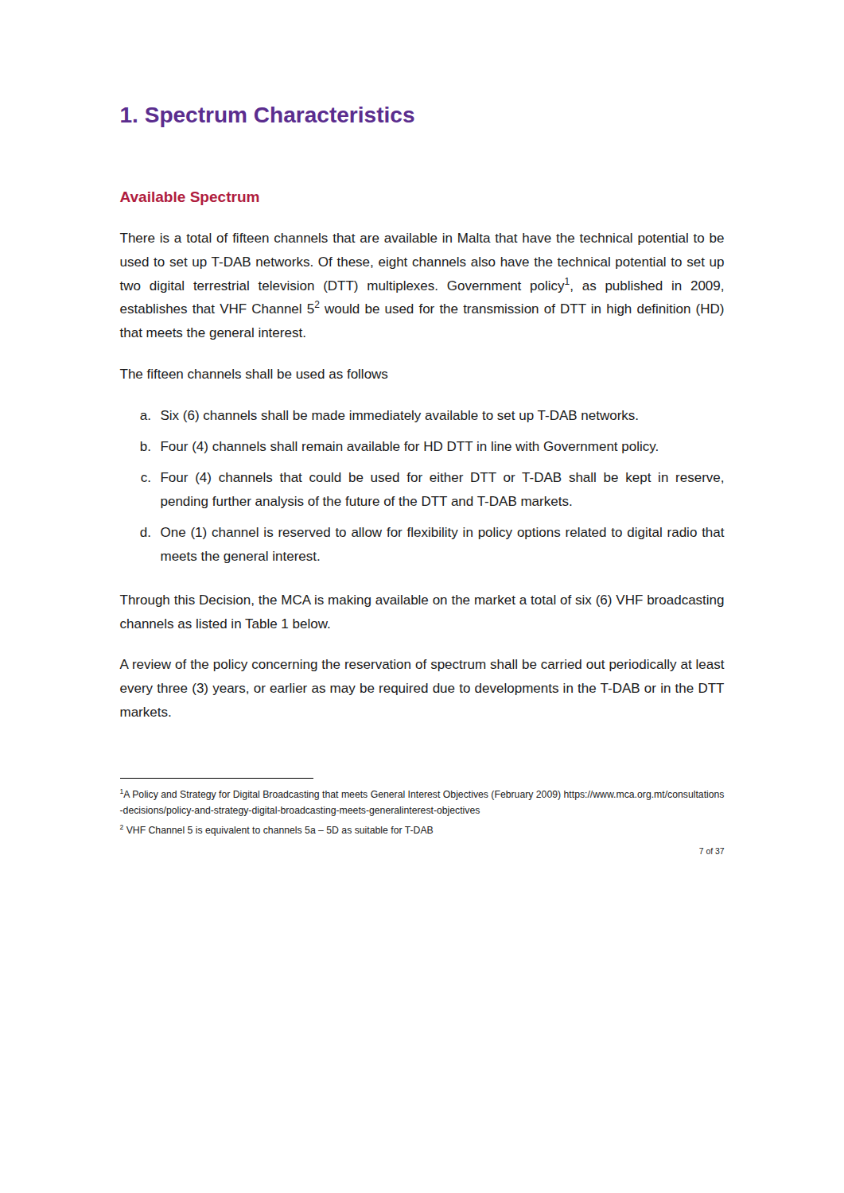1. Spectrum Characteristics
Available Spectrum
There is a total of fifteen channels that are available in Malta that have the technical potential to be used to set up T-DAB networks. Of these, eight channels also have the technical potential to set up two digital terrestrial television (DTT) multiplexes. Government policy1, as published in 2009, establishes that VHF Channel 52 would be used for the transmission of DTT in high definition (HD) that meets the general interest.
The fifteen channels shall be used as follows
Six (6) channels shall be made immediately available to set up T-DAB networks.
Four (4) channels shall remain available for HD DTT in line with Government policy.
Four (4) channels that could be used for either DTT or T-DAB shall be kept in reserve, pending further analysis of the future of the DTT and T-DAB markets.
One (1) channel is reserved to allow for flexibility in policy options related to digital radio that meets the general interest.
Through this Decision, the MCA is making available on the market a total of six (6) VHF broadcasting channels as listed in Table 1 below.
A review of the policy concerning the reservation of spectrum shall be carried out periodically at least every three (3) years, or earlier as may be required due to developments in the T-DAB or in the DTT markets.
1A Policy and Strategy for Digital Broadcasting that meets General Interest Objectives (February 2009) https://www.mca.org.mt/consultations-decisions/policy-and-strategy-digital-broadcasting-meets-generalinterest-objectives
2 VHF Channel 5 is equivalent to channels 5a – 5D as suitable for T-DAB
7 of 37